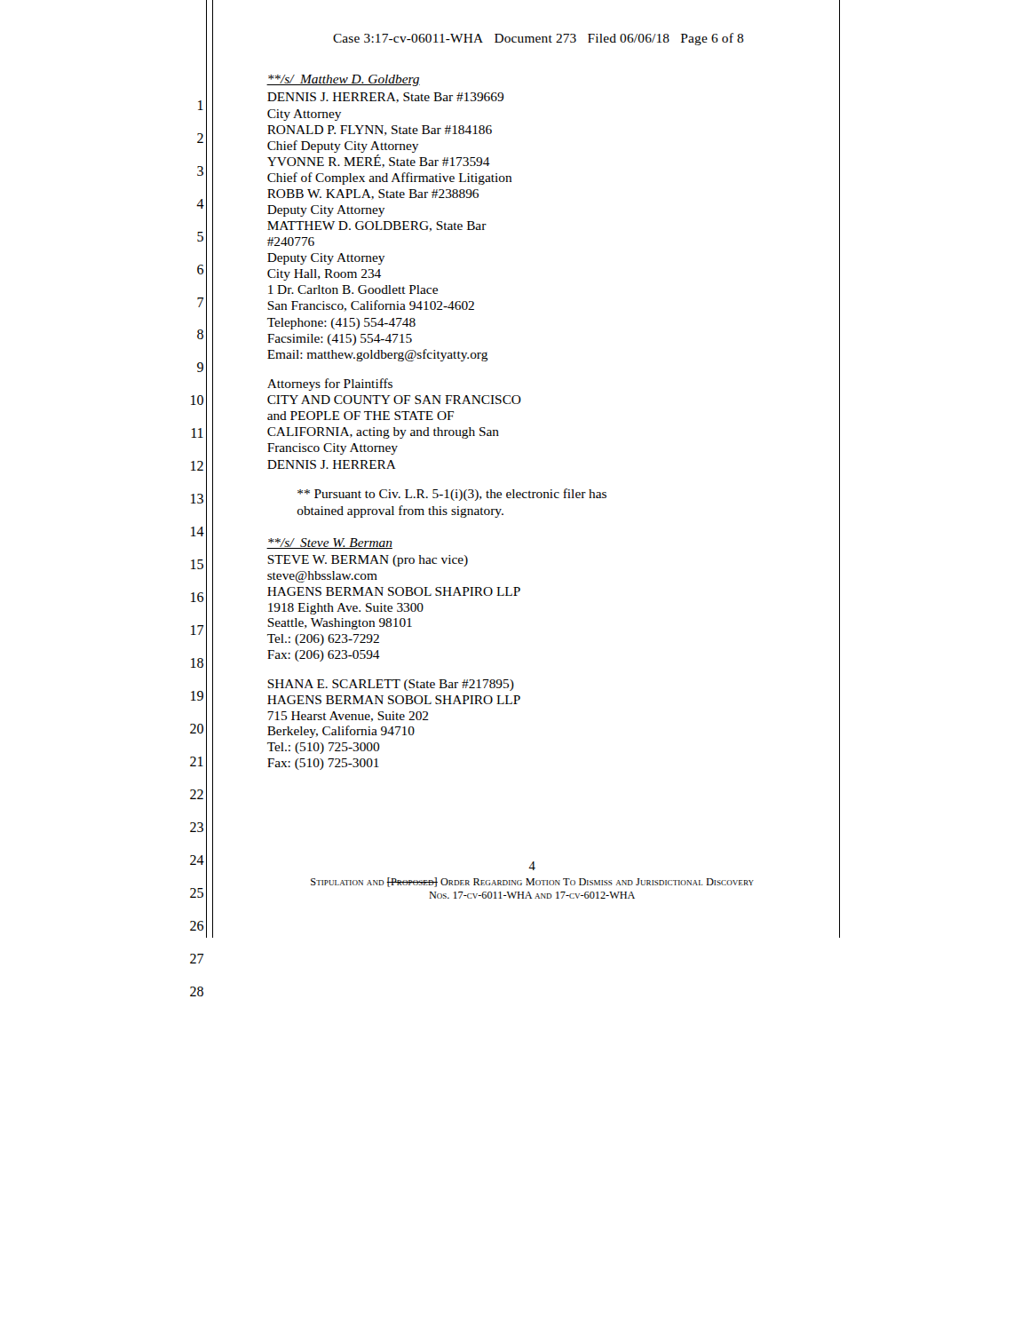Case 3:17-cv-06011-WHA Document 273 Filed 06/06/18 Page 6 of 8
1
2
3
4
5
6
7
8
9
10
11
12
13
14
15
16
17
18
19
20
21
22
23
24
25
26
27
28
**/s/ Matthew D. Goldberg
DENNIS J. HERRERA, State Bar #139669
City Attorney
RONALD P. FLYNN, State Bar #184186
Chief Deputy City Attorney
YVONNE R. MERÉ, State Bar #173594
Chief of Complex and Affirmative Litigation
ROBB W. KAPLA, State Bar #238896
Deputy City Attorney
MATTHEW D. GOLDBERG, State Bar
#240776
Deputy City Attorney
City Hall, Room 234
1 Dr. Carlton B. Goodlett Place
San Francisco, California 94102-4602
Telephone: (415) 554-4748
Facsimile: (415) 554-4715
Email: matthew.goldberg@sfcityatty.org
Attorneys for Plaintiffs
CITY AND COUNTY OF SAN FRANCISCO
and PEOPLE OF THE STATE OF
CALIFORNIA, acting by and through San
Francisco City Attorney
DENNIS J. HERRERA
** Pursuant to Civ. L.R. 5-1(i)(3), the electronic filer has obtained approval from this signatory.
**/s/ Steve W. Berman
STEVE W. BERMAN (pro hac vice)
steve@hbsslaw.com
HAGENS BERMAN SOBOL SHAPIRO LLP
1918 Eighth Ave. Suite 3300
Seattle, Washington 98101
Tel.: (206) 623-7292
Fax: (206) 623-0594
SHANA E. SCARLETT (State Bar #217895)
HAGENS BERMAN SOBOL SHAPIRO LLP
715 Hearst Avenue, Suite 202
Berkeley, California 94710
Tel.: (510) 725-3000
Fax: (510) 725-3001
4
Stipulation and [Proposed] Order Regarding Motion To Dismiss and Jurisdictional Discovery
Nos. 17-cv-6011-WHA and 17-cv-6012-WHA